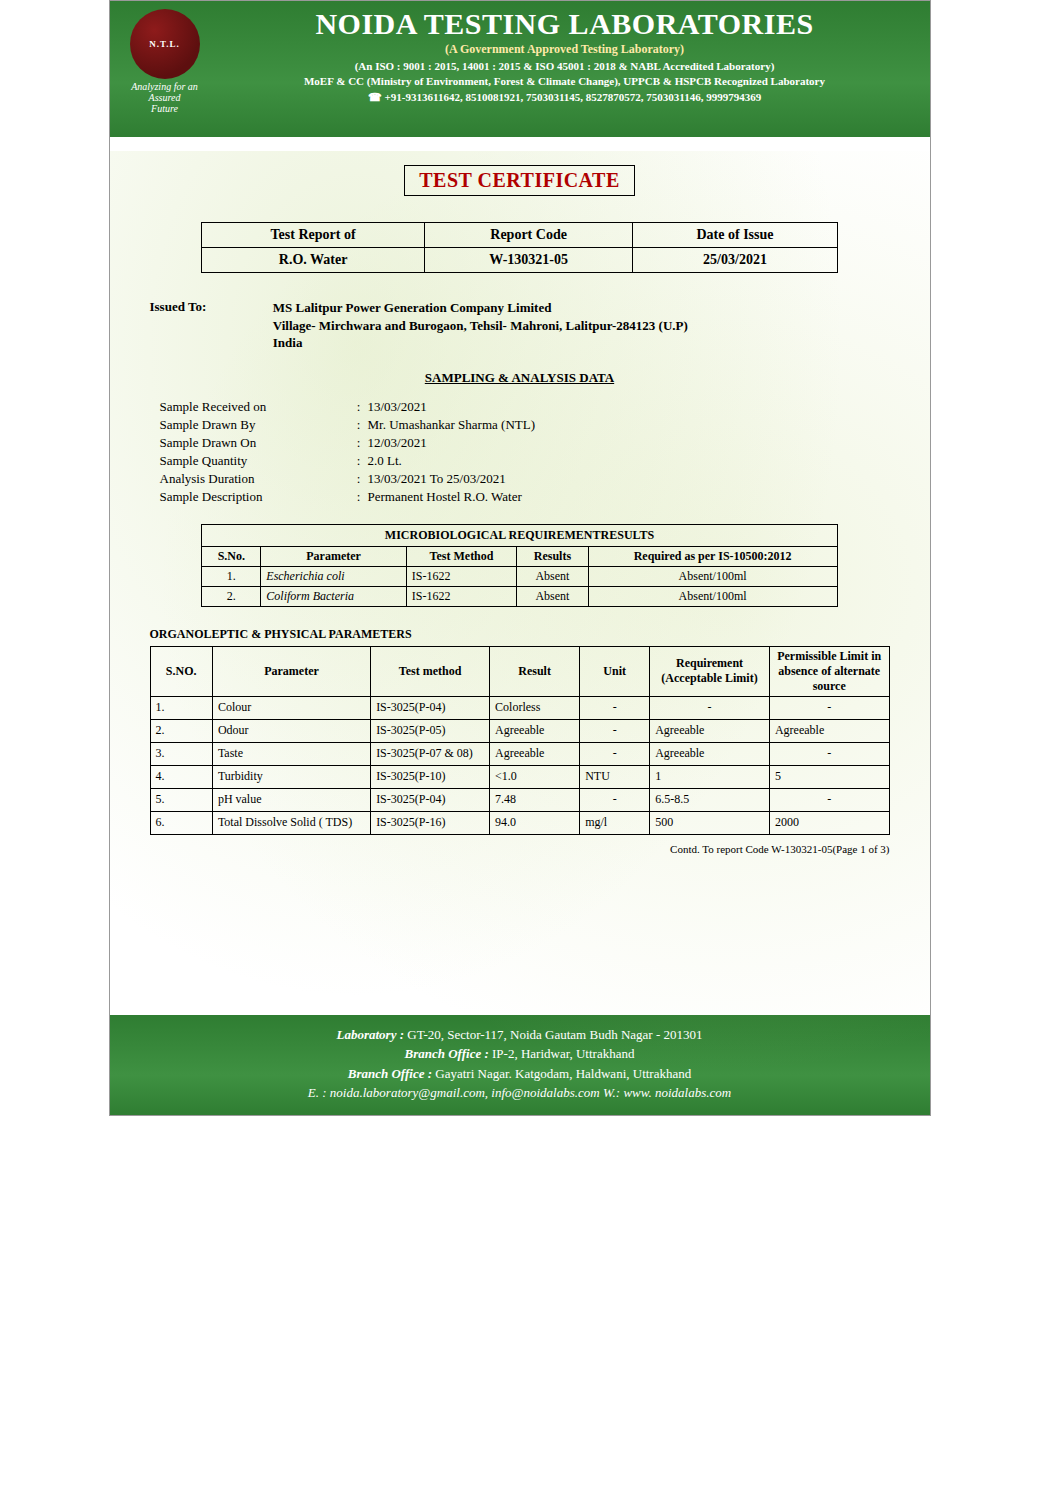N.T.L.
Analyzing for an Assured
Future
NOIDA TESTING LABORATORIES
(A Government Approved Testing Laboratory)
(An ISO : 9001 : 2015, 14001 : 2015 & ISO 45001 : 2018 & NABL Accredited Laboratory)
MoEF & CC (Ministry of Environment, Forest & Climate Change), UPPCB & HSPCB Recognized Laboratory
☎ +91-9313611642, 8510081921, 7503031145, 8527870572, 7503031146, 9999794369
TEST CERTIFICATE
| Test Report of | Report Code | Date of Issue |
| --- | --- | --- |
| R.O. Water | W-130321-05 | 25/03/2021 |
Issued To: MS Lalitpur Power Generation Company Limited
Village- Mirchwara and Burogaon, Tehsil- Mahroni, Lalitpur-284123 (U.P)
India
SAMPLING & ANALYSIS DATA
| Sample Received on | : | 13/03/2021 |
| Sample Drawn By | : | Mr. Umashankar Sharma (NTL) |
| Sample Drawn On | : | 12/03/2021 |
| Sample Quantity | : | 2.0 Lt. |
| Analysis Duration | : | 13/03/2021 To 25/03/2021 |
| Sample Description | : | Permanent Hostel R.O. Water |
MICROBIOLOGICAL REQUIREMENTRESULTS
| S.No. | Parameter | Test Method | Results | Required as per IS-10500:2012 |
| --- | --- | --- | --- | --- |
| 1. | Escherichia coli | IS-1622 | Absent | Absent/100ml |
| 2. | Coliform Bacteria | IS-1622 | Absent | Absent/100ml |
ORGANOLEPTIC & PHYSICAL PARAMETERS
| S.NO. | Parameter | Test method | Result | Unit | Requirement (Acceptable Limit) | Permissible Limit in absence of alternate source |
| --- | --- | --- | --- | --- | --- | --- |
| 1. | Colour | IS-3025(P-04) | Colorless | - | - | - |
| 2. | Odour | IS-3025(P-05) | Agreeable | - | Agreeable | Agreeable |
| 3. | Taste | IS-3025(P-07 & 08) | Agreeable | - | Agreeable | - |
| 4. | Turbidity | IS-3025(P-10) | <1.0 | NTU | 1 | 5 |
| 5. | pH value | IS-3025(P-04) | 7.48 | - | 6.5-8.5 | - |
| 6. | Total Dissolve Solid ( TDS) | IS-3025(P-16) | 94.0 | mg/l | 500 | 2000 |
Contd. To report Code W-130321-05(Page 1 of 3)
Laboratory : GT-20, Sector-117, Noida Gautam Budh Nagar - 201301
Branch Office : IP-2, Haridwar, Uttrakhand
Branch Office : Gayatri Nagar. Katgodam, Haldwani, Uttrakhand
E. : noida.laboratory@gmail.com, info@noidalabs.com W.: www. noidalabs.com